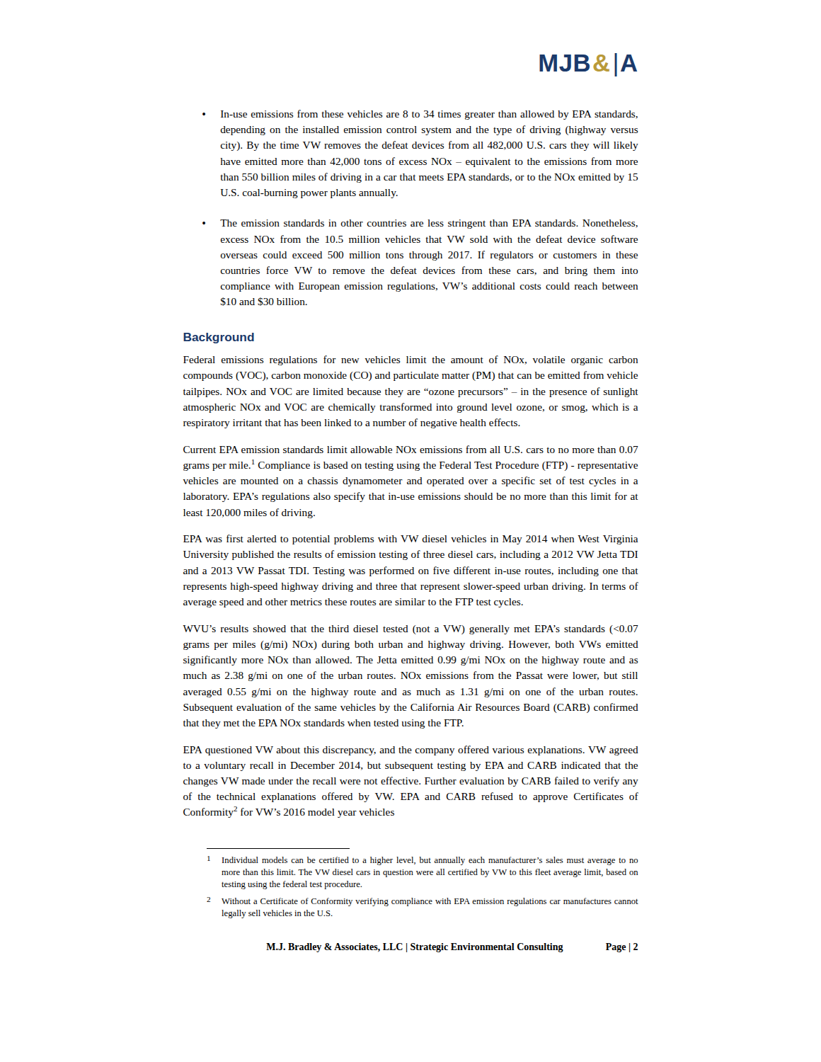MJB&|A
In-use emissions from these vehicles are 8 to 34 times greater than allowed by EPA standards, depending on the installed emission control system and the type of driving (highway versus city). By the time VW removes the defeat devices from all 482,000 U.S. cars they will likely have emitted more than 42,000 tons of excess NOx – equivalent to the emissions from more than 550 billion miles of driving in a car that meets EPA standards, or to the NOx emitted by 15 U.S. coal-burning power plants annually.
The emission standards in other countries are less stringent than EPA standards. Nonetheless, excess NOx from the 10.5 million vehicles that VW sold with the defeat device software overseas could exceed 500 million tons through 2017. If regulators or customers in these countries force VW to remove the defeat devices from these cars, and bring them into compliance with European emission regulations, VW’s additional costs could reach between $10 and $30 billion.
Background
Federal emissions regulations for new vehicles limit the amount of NOx, volatile organic carbon compounds (VOC), carbon monoxide (CO) and particulate matter (PM) that can be emitted from vehicle tailpipes. NOx and VOC are limited because they are “ozone precursors” – in the presence of sunlight atmospheric NOx and VOC are chemically transformed into ground level ozone, or smog, which is a respiratory irritant that has been linked to a number of negative health effects.
Current EPA emission standards limit allowable NOx emissions from all U.S. cars to no more than 0.07 grams per mile.1 Compliance is based on testing using the Federal Test Procedure (FTP) - representative vehicles are mounted on a chassis dynamometer and operated over a specific set of test cycles in a laboratory. EPA’s regulations also specify that in-use emissions should be no more than this limit for at least 120,000 miles of driving.
EPA was first alerted to potential problems with VW diesel vehicles in May 2014 when West Virginia University published the results of emission testing of three diesel cars, including a 2012 VW Jetta TDI and a 2013 VW Passat TDI. Testing was performed on five different in-use routes, including one that represents high-speed highway driving and three that represent slower-speed urban driving. In terms of average speed and other metrics these routes are similar to the FTP test cycles.
WVU’s results showed that the third diesel tested (not a VW) generally met EPA’s standards (<0.07 grams per miles (g/mi) NOx) during both urban and highway driving. However, both VWs emitted significantly more NOx than allowed. The Jetta emitted 0.99 g/mi NOx on the highway route and as much as 2.38 g/mi on one of the urban routes. NOx emissions from the Passat were lower, but still averaged 0.55 g/mi on the highway route and as much as 1.31 g/mi on one of the urban routes. Subsequent evaluation of the same vehicles by the California Air Resources Board (CARB) confirmed that they met the EPA NOx standards when tested using the FTP.
EPA questioned VW about this discrepancy, and the company offered various explanations. VW agreed to a voluntary recall in December 2014, but subsequent testing by EPA and CARB indicated that the changes VW made under the recall were not effective. Further evaluation by CARB failed to verify any of the technical explanations offered by VW. EPA and CARB refused to approve Certificates of Conformity2 for VW’s 2016 model year vehicles
1 Individual models can be certified to a higher level, but annually each manufacturer’s sales must average to no more than this limit. The VW diesel cars in question were all certified by VW to this fleet average limit, based on testing using the federal test procedure.
2 Without a Certificate of Conformity verifying compliance with EPA emission regulations car manufactures cannot legally sell vehicles in the U.S.
M.J. Bradley & Associates, LLC | Strategic Environmental Consulting
Page | 2